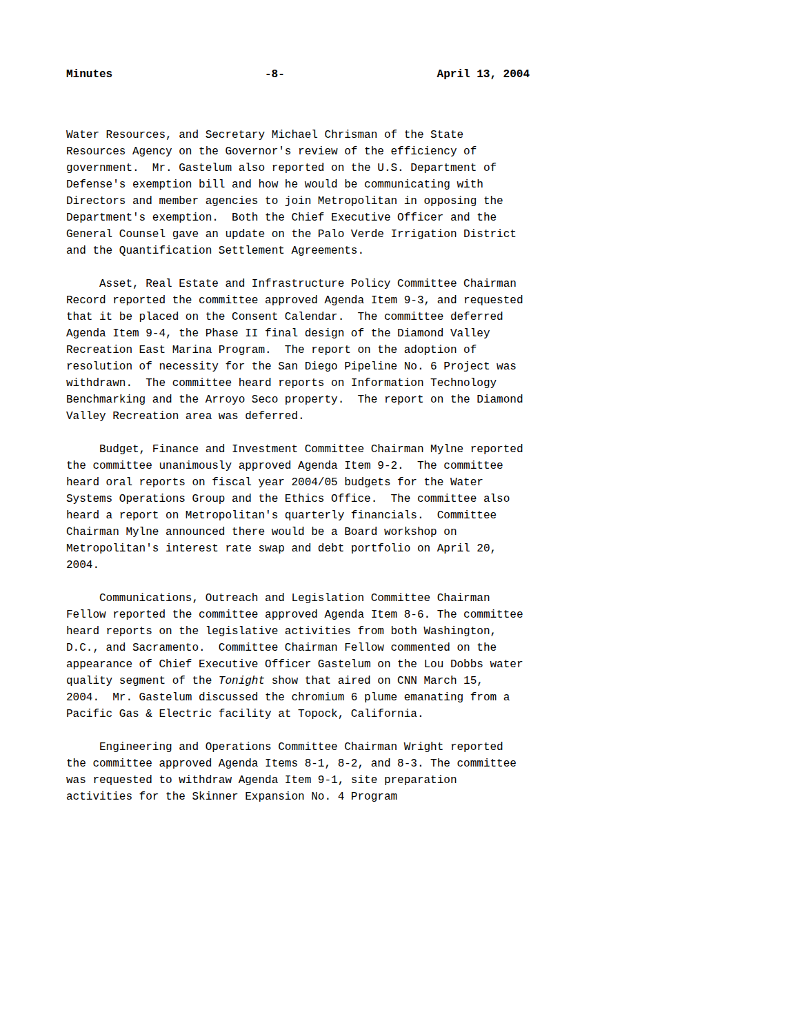Minutes -8- April 13, 2004
Water Resources, and Secretary Michael Chrisman of the State Resources Agency on the Governor's review of the efficiency of government. Mr. Gastelum also reported on the U.S. Department of Defense's exemption bill and how he would be communicating with Directors and member agencies to join Metropolitan in opposing the Department's exemption. Both the Chief Executive Officer and the General Counsel gave an update on the Palo Verde Irrigation District and the Quantification Settlement Agreements.
Asset, Real Estate and Infrastructure Policy Committee Chairman Record reported the committee approved Agenda Item 9-3, and requested that it be placed on the Consent Calendar. The committee deferred Agenda Item 9-4, the Phase II final design of the Diamond Valley Recreation East Marina Program. The report on the adoption of resolution of necessity for the San Diego Pipeline No. 6 Project was withdrawn. The committee heard reports on Information Technology Benchmarking and the Arroyo Seco property. The report on the Diamond Valley Recreation area was deferred.
Budget, Finance and Investment Committee Chairman Mylne reported the committee unanimously approved Agenda Item 9-2. The committee heard oral reports on fiscal year 2004/05 budgets for the Water Systems Operations Group and the Ethics Office. The committee also heard a report on Metropolitan's quarterly financials. Committee Chairman Mylne announced there would be a Board workshop on Metropolitan's interest rate swap and debt portfolio on April 20, 2004.
Communications, Outreach and Legislation Committee Chairman Fellow reported the committee approved Agenda Item 8-6. The committee heard reports on the legislative activities from both Washington, D.C., and Sacramento. Committee Chairman Fellow commented on the appearance of Chief Executive Officer Gastelum on the Lou Dobbs water quality segment of the Tonight show that aired on CNN March 15, 2004. Mr. Gastelum discussed the chromium 6 plume emanating from a Pacific Gas & Electric facility at Topock, California.
Engineering and Operations Committee Chairman Wright reported the committee approved Agenda Items 8-1, 8-2, and 8-3. The committee was requested to withdraw Agenda Item 9-1, site preparation activities for the Skinner Expansion No. 4 Program